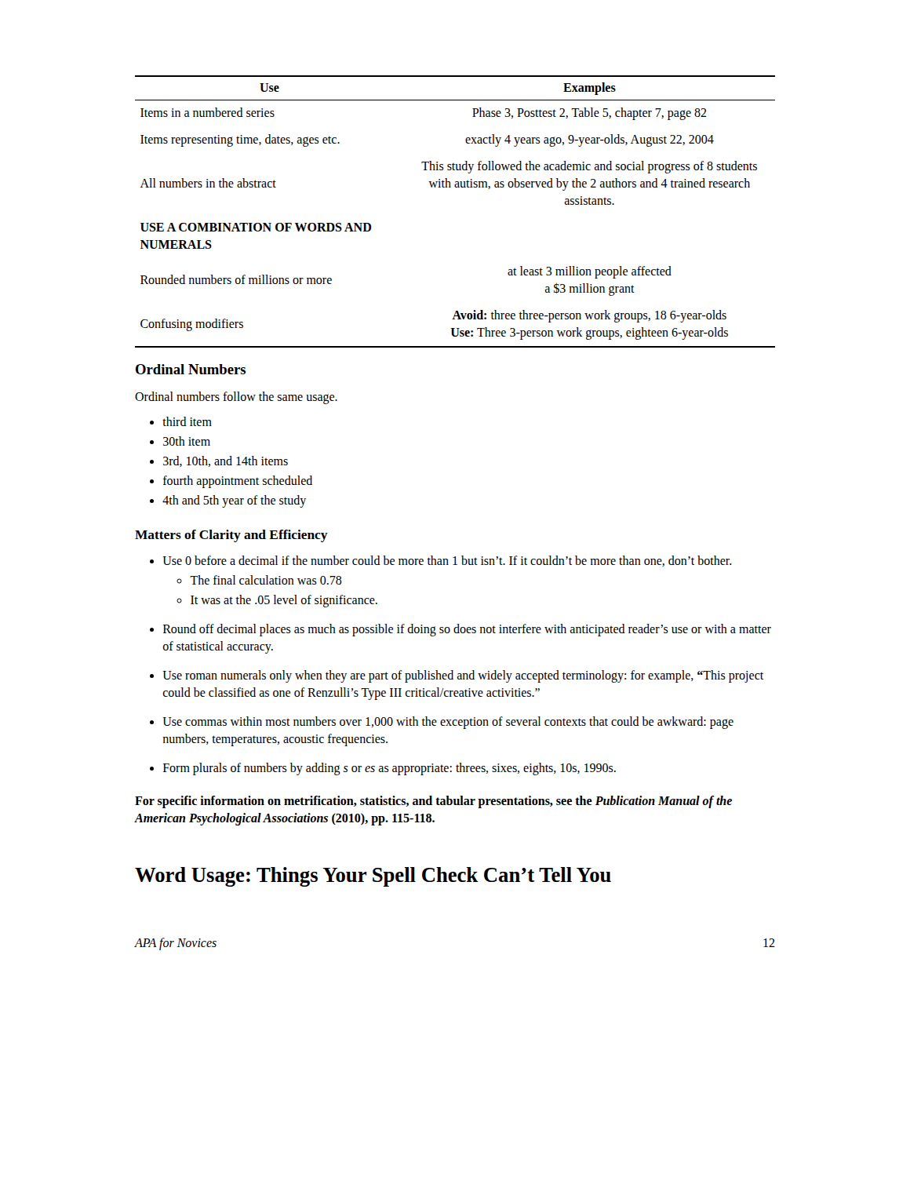| Use | Examples |
| --- | --- |
| Items in a numbered series | Phase 3, Posttest 2, Table 5, chapter 7, page 82 |
| Items representing time, dates, ages etc. | exactly 4 years ago, 9-year-olds, August 22, 2004 |
| All numbers in the abstract | This study followed the academic and social progress of 8 students with autism, as observed by the 2 authors and 4 trained research assistants. |
| Use a combination of words and numerals | |
| Rounded numbers of millions or more | at least 3 million people affected a $3 million grant |
| Confusing modifiers | Avoid: three three-person work groups, 18 6-year-olds Use: Three 3-person work groups, eighteen 6-year-olds |
Ordinal Numbers
Ordinal numbers follow the same usage.
third item
30th item
3rd, 10th, and 14th items
fourth appointment scheduled
4th and 5th year of the study
Matters of Clarity and Efficiency
Use 0 before a decimal if the number could be more than 1 but isn’t. If it couldn’t be more than one, don’t bother.
The final calculation was 0.78
It was at the .05 level of significance.
Round off decimal places as much as possible if doing so does not interfere with anticipated reader’s use or with a matter of statistical accuracy.
Use roman numerals only when they are part of published and widely accepted terminology: for example, “This project could be classified as one of Renzulli’s Type III critical/creative activities.”
Use commas within most numbers over 1,000 with the exception of several contexts that could be awkward: page numbers, temperatures, acoustic frequencies.
Form plurals of numbers by adding s or es as appropriate: threes, sixes, eights, 10s, 1990s.
For specific information on metrification, statistics, and tabular presentations, see the Publication Manual of the American Psychological Associations (2010), pp. 115-118.
Word Usage: Things Your Spell Check Can’t Tell You
APA for Novices 12